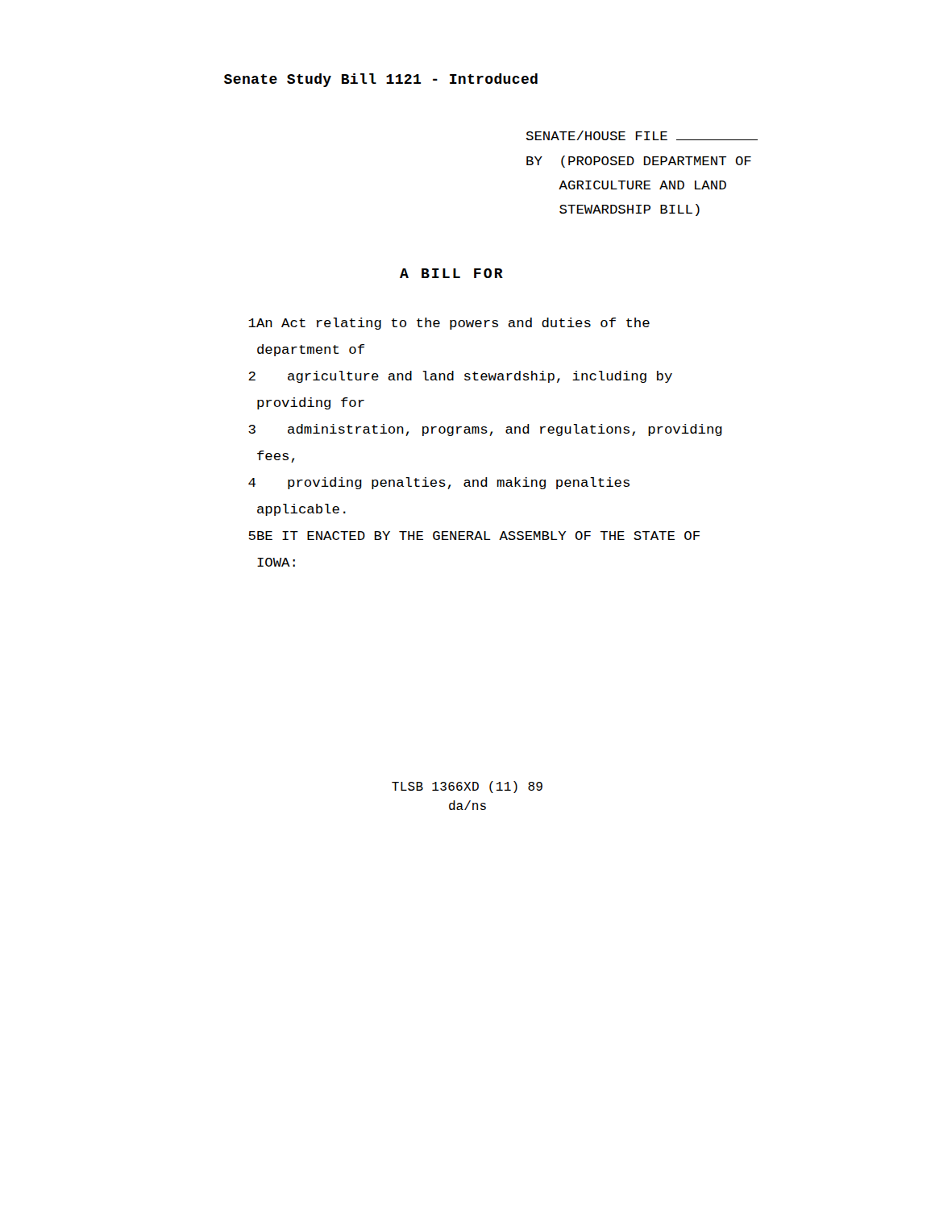Senate Study Bill 1121 - Introduced
SENATE/HOUSE FILE BY (PROPOSED DEPARTMENT OF AGRICULTURE AND LAND STEWARDSHIP BILL)
A BILL FOR
| 1 | An Act relating to the powers and duties of the department of |
| 2 | agriculture and land stewardship, including by providing for |
| 3 | administration, programs, and regulations, providing fees, |
| 4 | providing penalties, and making penalties applicable. |
| 5 | BE IT ENACTED BY THE GENERAL ASSEMBLY OF THE STATE OF IOWA: |
TLSB 1366XD (11) 89
da/ns